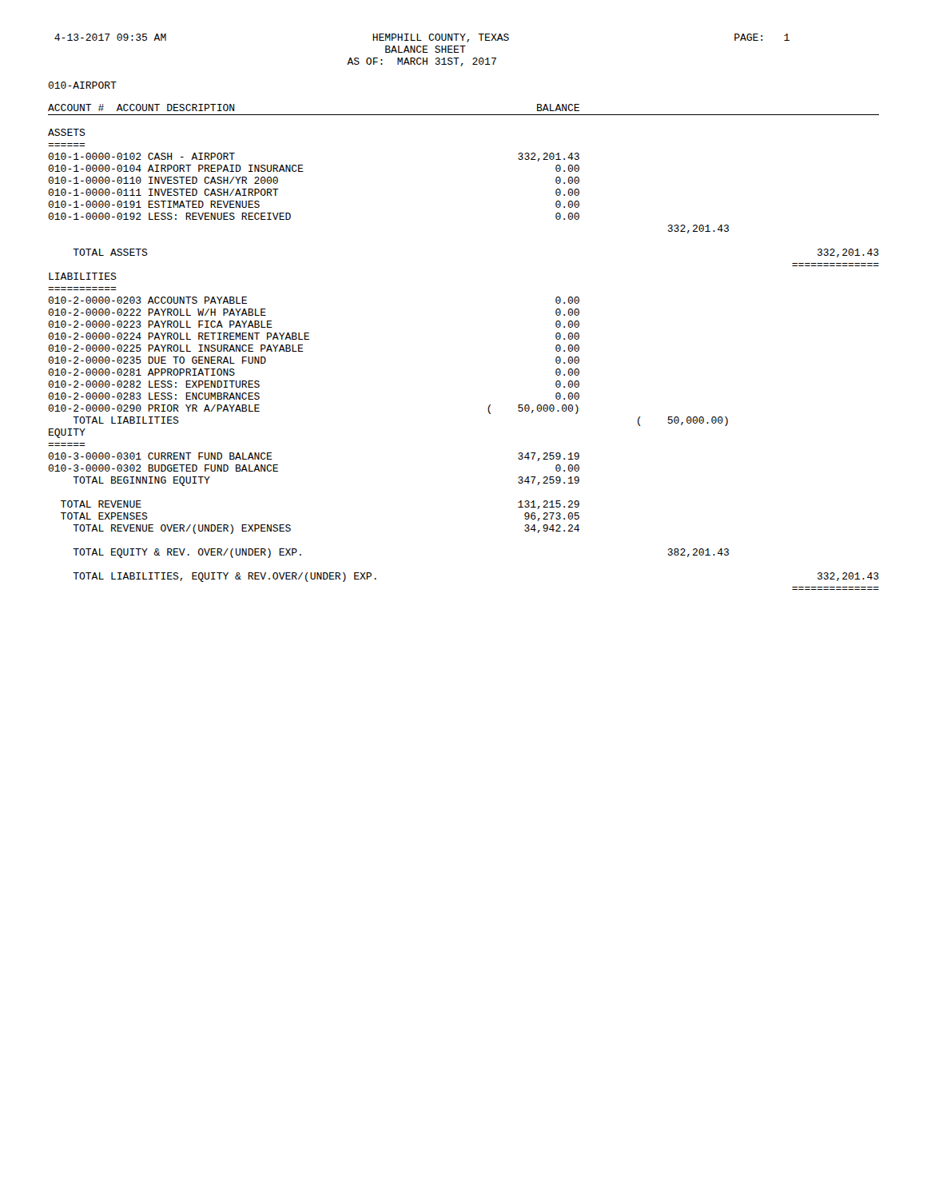4-13-2017 09:35 AM                                 HEMPHILL COUNTY, TEXAS                                    PAGE:   1
                                                      BALANCE SHEET
                                                AS OF:  MARCH 31ST, 2017

010-AIRPORT
| ACCOUNT # ACCOUNT DESCRIPTION | BALANCE | | |
| ASSETS | | | |
| ====== | | | |
| 010-1-0000-0102 CASH - AIRPORT | 332,201.43 | | |
| 010-1-0000-0104 AIRPORT PREPAID INSURANCE | 0.00 | | |
| 010-1-0000-0110 INVESTED CASH/YR 2000 | 0.00 | | |
| 010-1-0000-0111 INVESTED CASH/AIRPORT | 0.00 | | |
| 010-1-0000-0191 ESTIMATED REVENUES | 0.00 | | |
| 010-1-0000-0192 LESS: REVENUES RECEIVED | 0.00 | | |
| | | 332,201.43 | |
| TOTAL ASSETS | | | 332,201.43 |
| | | | ============== |
| LIABILITIES | | | |
| =========== | | | |
| 010-2-0000-0203 ACCOUNTS PAYABLE | 0.00 | | |
| 010-2-0000-0222 PAYROLL W/H PAYABLE | 0.00 | | |
| 010-2-0000-0223 PAYROLL FICA PAYABLE | 0.00 | | |
| 010-2-0000-0224 PAYROLL RETIREMENT PAYABLE | 0.00 | | |
| 010-2-0000-0225 PAYROLL INSURANCE PAYABLE | 0.00 | | |
| 010-2-0000-0235 DUE TO GENERAL FUND | 0.00 | | |
| 010-2-0000-0281 APPROPRIATIONS | 0.00 | | |
| 010-2-0000-0282 LESS: EXPENDITURES | 0.00 | | |
| 010-2-0000-0283 LESS: ENCUMBRANCES | 0.00 | | |
| 010-2-0000-0290 PRIOR YR A/PAYABLE | ( 50,000.00) | | |
| TOTAL LIABILITIES | | ( 50,000.00) | |
| EQUITY | | | |
| ====== | | | |
| 010-3-0000-0301 CURRENT FUND BALANCE | 347,259.19 | | |
| 010-3-0000-0302 BUDGETED FUND BALANCE | 0.00 | | |
| TOTAL BEGINNING EQUITY | 347,259.19 | | |
| TOTAL REVENUE | 131,215.29 | | |
| TOTAL EXPENSES | 96,273.05 | | |
| TOTAL REVENUE OVER/(UNDER) EXPENSES | 34,942.24 | | |
| TOTAL EQUITY & REV. OVER/(UNDER) EXP. | | 382,201.43 | |
| TOTAL LIABILITIES, EQUITY & REV.OVER/(UNDER) EXP. | | | 332,201.43 |
| | | | ============== |